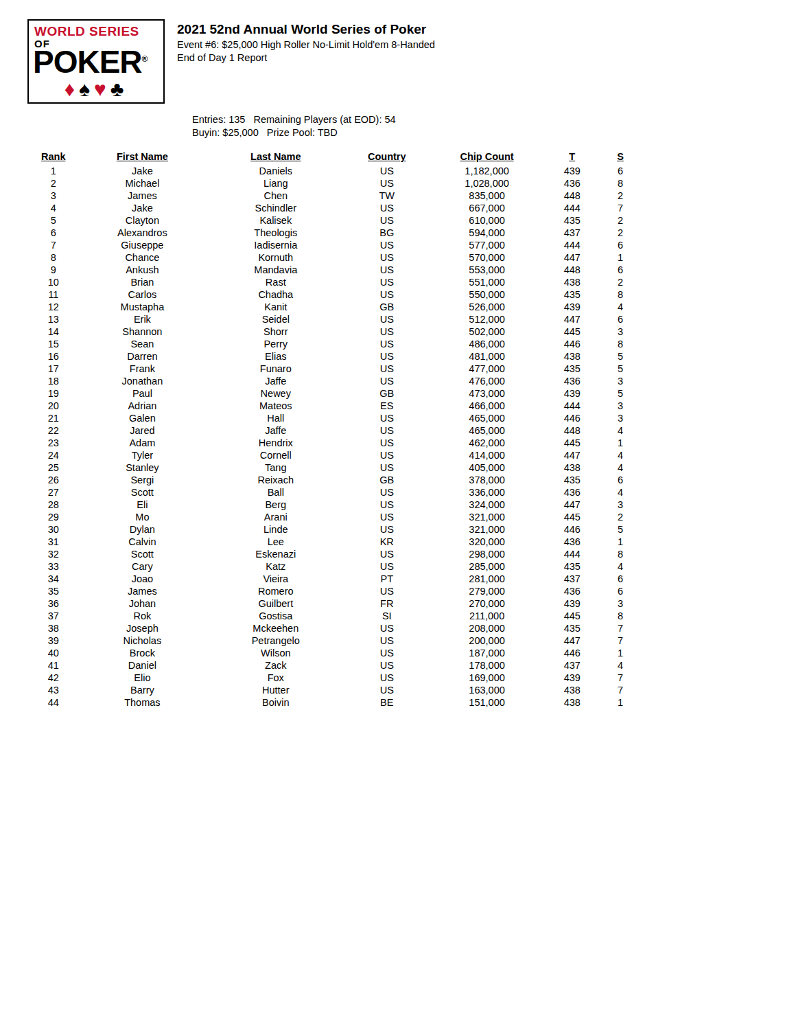WORLD SERIES
OF
POKER®
♦♠♥♣
2021 52nd Annual World Series of Poker
Event #6: $25,000 High Roller No-Limit Hold'em 8-Handed
End of Day 1 Report
Entries: 135 Remaining Players (at EOD): 54
Buyin: $25,000 Prize Pool: TBD
| Rank | First Name | Last Name | Country | Chip Count | T | S | |
| --- | --- | --- | --- | --- | --- | --- | --- |
| 1 | Jake | Daniels | US | 1,182,000 | 439 | 6 | |
| 2 | Michael | Liang | US | 1,028,000 | 436 | 8 | |
| 3 | James | Chen | TW | 835,000 | 448 | 2 | |
| 4 | Jake | Schindler | US | 667,000 | 444 | 7 | |
| 5 | Clayton | Kalisek | US | 610,000 | 435 | 2 | |
| 6 | Alexandros | Theologis | BG | 594,000 | 437 | 2 | |
| 7 | Giuseppe | Iadisernia | US | 577,000 | 444 | 6 | |
| 8 | Chance | Kornuth | US | 570,000 | 447 | 1 | |
| 9 | Ankush | Mandavia | US | 553,000 | 448 | 6 | |
| 10 | Brian | Rast | US | 551,000 | 438 | 2 | |
| 11 | Carlos | Chadha | US | 550,000 | 435 | 8 | |
| 12 | Mustapha | Kanit | GB | 526,000 | 439 | 4 | |
| 13 | Erik | Seidel | US | 512,000 | 447 | 6 | |
| 14 | Shannon | Shorr | US | 502,000 | 445 | 3 | |
| 15 | Sean | Perry | US | 486,000 | 446 | 8 | |
| 16 | Darren | Elias | US | 481,000 | 438 | 5 | |
| 17 | Frank | Funaro | US | 477,000 | 435 | 5 | |
| 18 | Jonathan | Jaffe | US | 476,000 | 436 | 3 | |
| 19 | Paul | Newey | GB | 473,000 | 439 | 5 | |
| 20 | Adrian | Mateos | ES | 466,000 | 444 | 3 | |
| 21 | Galen | Hall | US | 465,000 | 446 | 3 | |
| 22 | Jared | Jaffe | US | 465,000 | 448 | 4 | |
| 23 | Adam | Hendrix | US | 462,000 | 445 | 1 | |
| 24 | Tyler | Cornell | US | 414,000 | 447 | 4 | |
| 25 | Stanley | Tang | US | 405,000 | 438 | 4 | |
| 26 | Sergi | Reixach | GB | 378,000 | 435 | 6 | |
| 27 | Scott | Ball | US | 336,000 | 436 | 4 | |
| 28 | Eli | Berg | US | 324,000 | 447 | 3 | |
| 29 | Mo | Arani | US | 321,000 | 445 | 2 | |
| 30 | Dylan | Linde | US | 321,000 | 446 | 5 | |
| 31 | Calvin | Lee | KR | 320,000 | 436 | 1 | |
| 32 | Scott | Eskenazi | US | 298,000 | 444 | 8 | |
| 33 | Cary | Katz | US | 285,000 | 435 | 4 | |
| 34 | Joao | Vieira | PT | 281,000 | 437 | 6 | |
| 35 | James | Romero | US | 279,000 | 436 | 6 | |
| 36 | Johan | Guilbert | FR | 270,000 | 439 | 3 | |
| 37 | Rok | Gostisa | SI | 211,000 | 445 | 8 | |
| 38 | Joseph | Mckeehen | US | 208,000 | 435 | 7 | |
| 39 | Nicholas | Petrangelo | US | 200,000 | 447 | 7 | |
| 40 | Brock | Wilson | US | 187,000 | 446 | 1 | |
| 41 | Daniel | Zack | US | 178,000 | 437 | 4 | |
| 42 | Elio | Fox | US | 169,000 | 439 | 7 | |
| 43 | Barry | Hutter | US | 163,000 | 438 | 7 | |
| 44 | Thomas | Boivin | BE | 151,000 | 438 | 1 | |